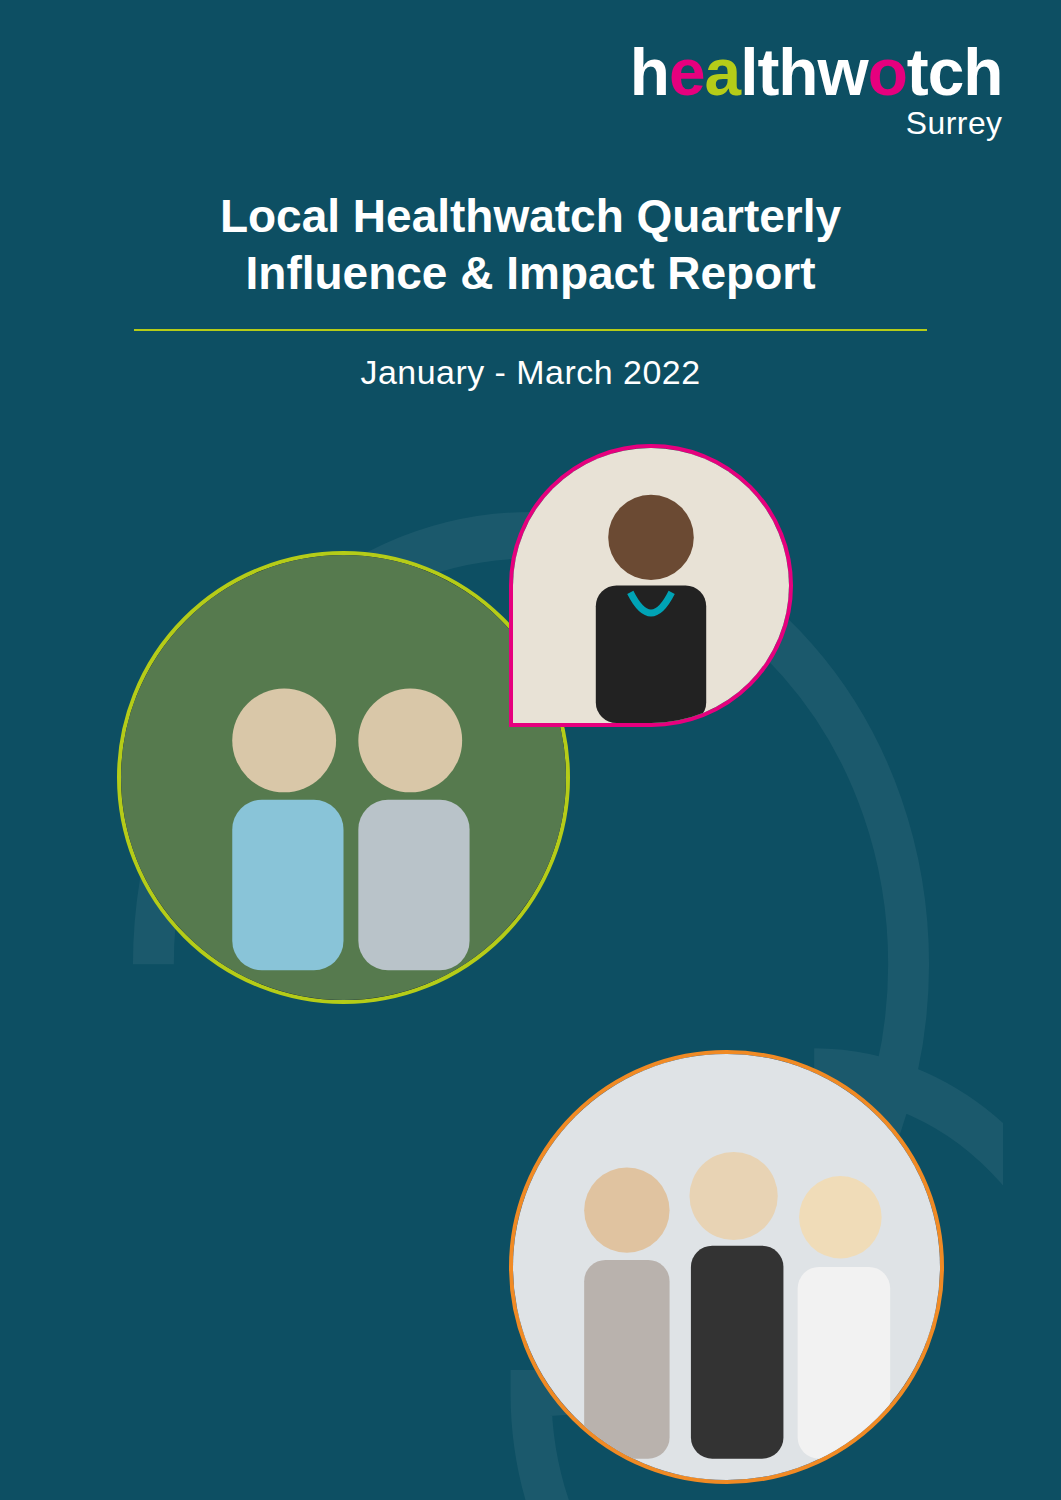healthwotch Surrey
Local Healthwatch Quarterly
Influence & Impact Report
January - March 2022